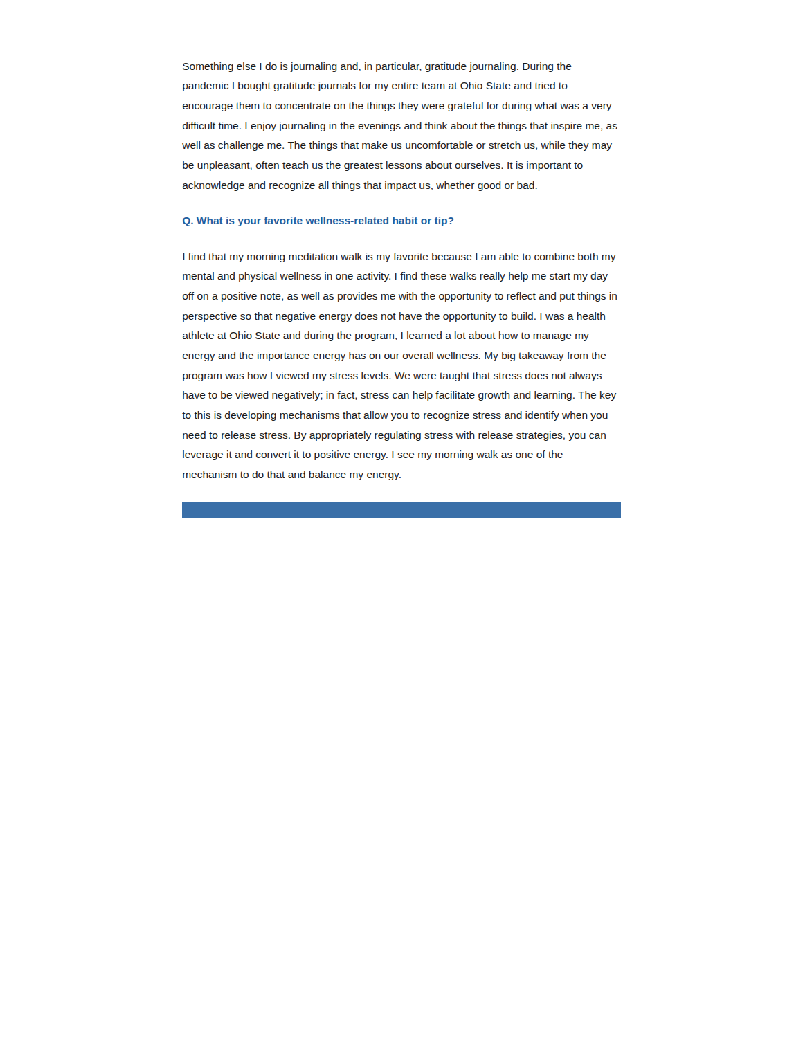Something else I do is journaling and, in particular, gratitude journaling. During the pandemic I bought gratitude journals for my entire team at Ohio State and tried to encourage them to concentrate on the things they were grateful for during what was a very difficult time. I enjoy journaling in the evenings and think about the things that inspire me, as well as challenge me. The things that make us uncomfortable or stretch us, while they may be unpleasant, often teach us the greatest lessons about ourselves. It is important to acknowledge and recognize all things that impact us, whether good or bad.
Q. What is your favorite wellness-related habit or tip?
I find that my morning meditation walk is my favorite because I am able to combine both my mental and physical wellness in one activity. I find these walks really help me start my day off on a positive note, as well as provides me with the opportunity to reflect and put things in perspective so that negative energy does not have the opportunity to build. I was a health athlete at Ohio State and during the program, I learned a lot about how to manage my energy and the importance energy has on our overall wellness. My big takeaway from the program was how I viewed my stress levels. We were taught that stress does not always have to be viewed negatively; in fact, stress can help facilitate growth and learning. The key to this is developing mechanisms that allow you to recognize stress and identify when you need to release stress. By appropriately regulating stress with release strategies, you can leverage it and convert it to positive energy. I see my morning walk as one of the mechanism to do that and balance my energy.